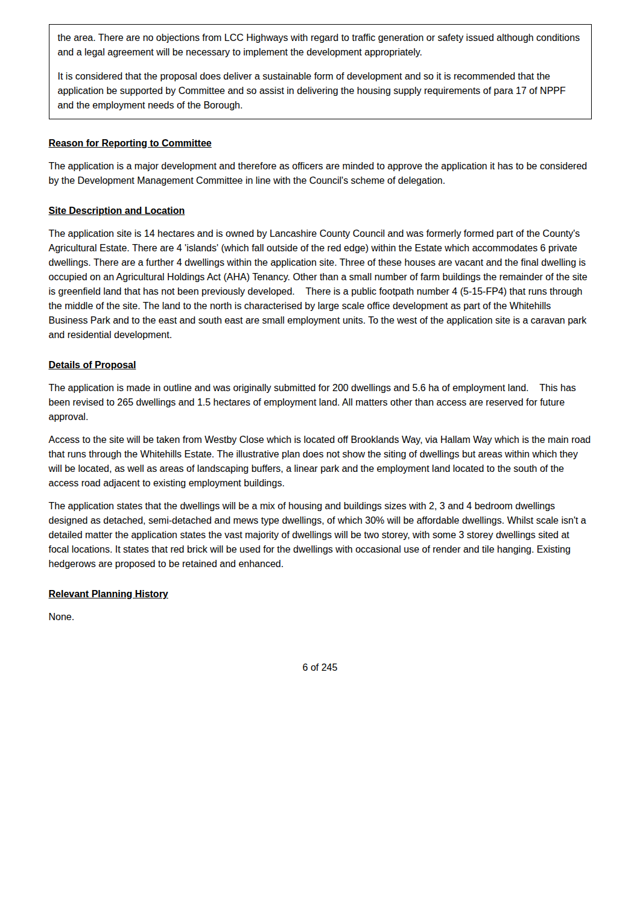the area. There are no objections from LCC Highways with regard to traffic generation or safety issued although conditions and a legal agreement will be necessary to implement the development appropriately.
It is considered that the proposal does deliver a sustainable form of development and so it is recommended that the application be supported by Committee and so assist in delivering the housing supply requirements of para 17 of NPPF and the employment needs of the Borough.
Reason for Reporting to Committee
The application is a major development and therefore as officers are minded to approve the application it has to be considered by the Development Management Committee in line with the Council's scheme of delegation.
Site Description and Location
The application site is 14 hectares and is owned by Lancashire County Council and was formerly formed part of the County's Agricultural Estate. There are 4 'islands' (which fall outside of the red edge) within the Estate which accommodates 6 private dwellings. There are a further 4 dwellings within the application site. Three of these houses are vacant and the final dwelling is occupied on an Agricultural Holdings Act (AHA) Tenancy. Other than a small number of farm buildings the remainder of the site is greenfield land that has not been previously developed. There is a public footpath number 4 (5-15-FP4) that runs through the middle of the site. The land to the north is characterised by large scale office development as part of the Whitehills Business Park and to the east and south east are small employment units. To the west of the application site is a caravan park and residential development.
Details of Proposal
The application is made in outline and was originally submitted for 200 dwellings and 5.6 ha of employment land. This has been revised to 265 dwellings and 1.5 hectares of employment land. All matters other than access are reserved for future approval.
Access to the site will be taken from Westby Close which is located off Brooklands Way, via Hallam Way which is the main road that runs through the Whitehills Estate. The illustrative plan does not show the siting of dwellings but areas within which they will be located, as well as areas of landscaping buffers, a linear park and the employment land located to the south of the access road adjacent to existing employment buildings.
The application states that the dwellings will be a mix of housing and buildings sizes with 2, 3 and 4 bedroom dwellings designed as detached, semi-detached and mews type dwellings, of which 30% will be affordable dwellings. Whilst scale isn't a detailed matter the application states the vast majority of dwellings will be two storey, with some 3 storey dwellings sited at focal locations. It states that red brick will be used for the dwellings with occasional use of render and tile hanging. Existing hedgerows are proposed to be retained and enhanced.
Relevant Planning History
None.
6 of 245